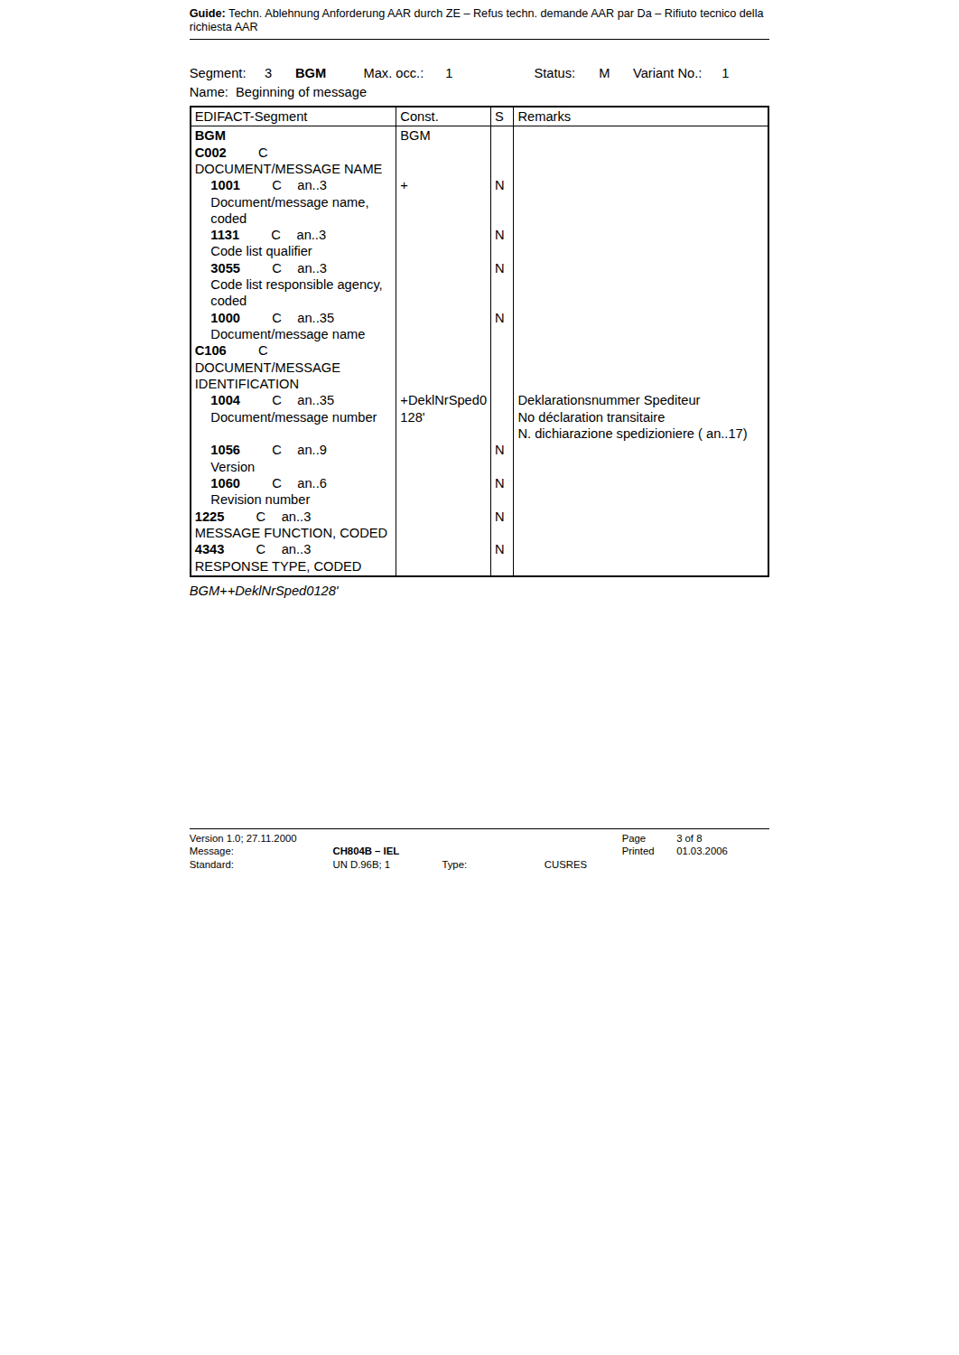Guide: Techn. Ablehnung Anforderung AAR durch ZE – Refus techn. demande AAR par Da – Rifiuto tecnico della richiesta AAR
| Segment: | 3 | BGM | Max. occ.: | 1 | Status: | M | Variant No.: | 1 |
Name: Beginning of message
| EDIFACT-Segment | Const. | S | Remarks |
| --- | --- | --- | --- |
| BGM C002 C DOCUMENT/MESSAGE NAME 1001 C an..3 Document/message name, coded 1131 C an..3 Code list qualifier 3055 C an..3 Code list responsible agency, coded 1000 C an..35 Document/message name C106 C DOCUMENT/MESSAGE IDENTIFICATION 1004 C an..35 Document/message number 1056 C an..9 Version 1060 C an..6 Revision number 1225 C an..3 MESSAGE FUNCTION, CODED 4343 C an..3 RESPONSE TYPE, CODED | BGM + +DeklNrSped0 128' | N N N N N N N N | Deklarationsnummer Spediteur No déclaration transitaire N. dichiarazione spedizioniere ( an..17) |
BGM++DeklNrSped0128'
| Version 1.0; 27.11.2000 | | | | Page | 3 of 8 |
| Message: | CH804B – IEL | | | Printed | 01.03.2006 |
| Standard: | UN D.96B; 1 | Type: | CUSRES | | |